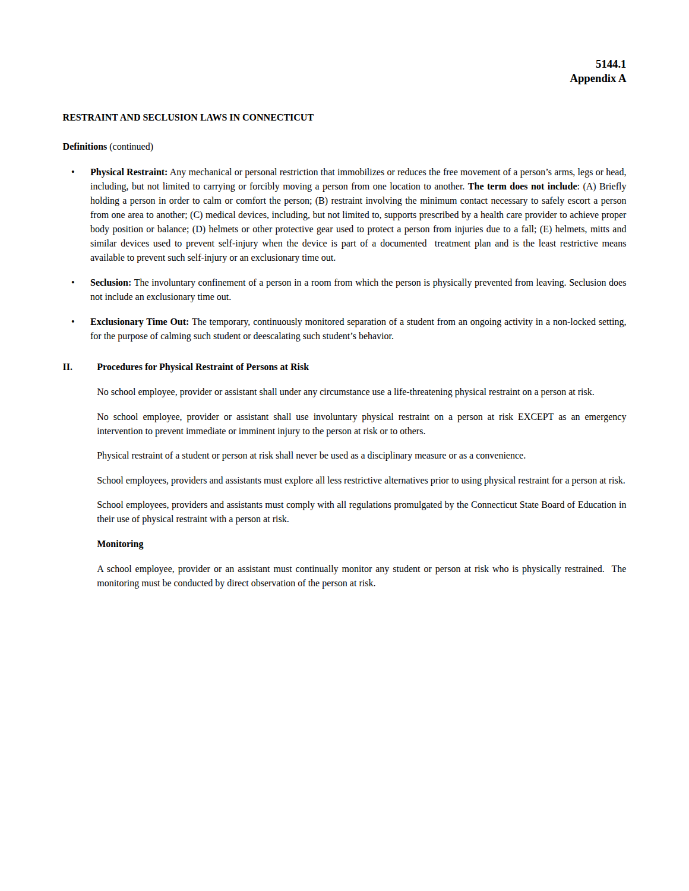5144.1
Appendix A
Restraint and Seclusion Laws in Connecticut
Definitions (continued)
Physical Restraint: Any mechanical or personal restriction that immobilizes or reduces the free movement of a person’s arms, legs or head, including, but not limited to carrying or forcibly moving a person from one location to another. The term does not include: (A) Briefly holding a person in order to calm or comfort the person; (B) restraint involving the minimum contact necessary to safely escort a person from one area to another; (C) medical devices, including, but not limited to, supports prescribed by a health care provider to achieve proper body position or balance; (D) helmets or other protective gear used to protect a person from injuries due to a fall; (E) helmets, mitts and similar devices used to prevent self-injury when the device is part of a documented treatment plan and is the least restrictive means available to prevent such self-injury or an exclusionary time out.
Seclusion: The involuntary confinement of a person in a room from which the person is physically prevented from leaving. Seclusion does not include an exclusionary time out.
Exclusionary Time Out: The temporary, continuously monitored separation of a student from an ongoing activity in a non-locked setting, for the purpose of calming such student or deescalating such student’s behavior.
II. Procedures for Physical Restraint of Persons at Risk
No school employee, provider or assistant shall under any circumstance use a life-threatening physical restraint on a person at risk.
No school employee, provider or assistant shall use involuntary physical restraint on a person at risk EXCEPT as an emergency intervention to prevent immediate or imminent injury to the person at risk or to others.
Physical restraint of a student or person at risk shall never be used as a disciplinary measure or as a convenience.
School employees, providers and assistants must explore all less restrictive alternatives prior to using physical restraint for a person at risk.
School employees, providers and assistants must comply with all regulations promulgated by the Connecticut State Board of Education in their use of physical restraint with a person at risk.
Monitoring
A school employee, provider or an assistant must continually monitor any student or person at risk who is physically restrained. The monitoring must be conducted by direct observation of the person at risk.